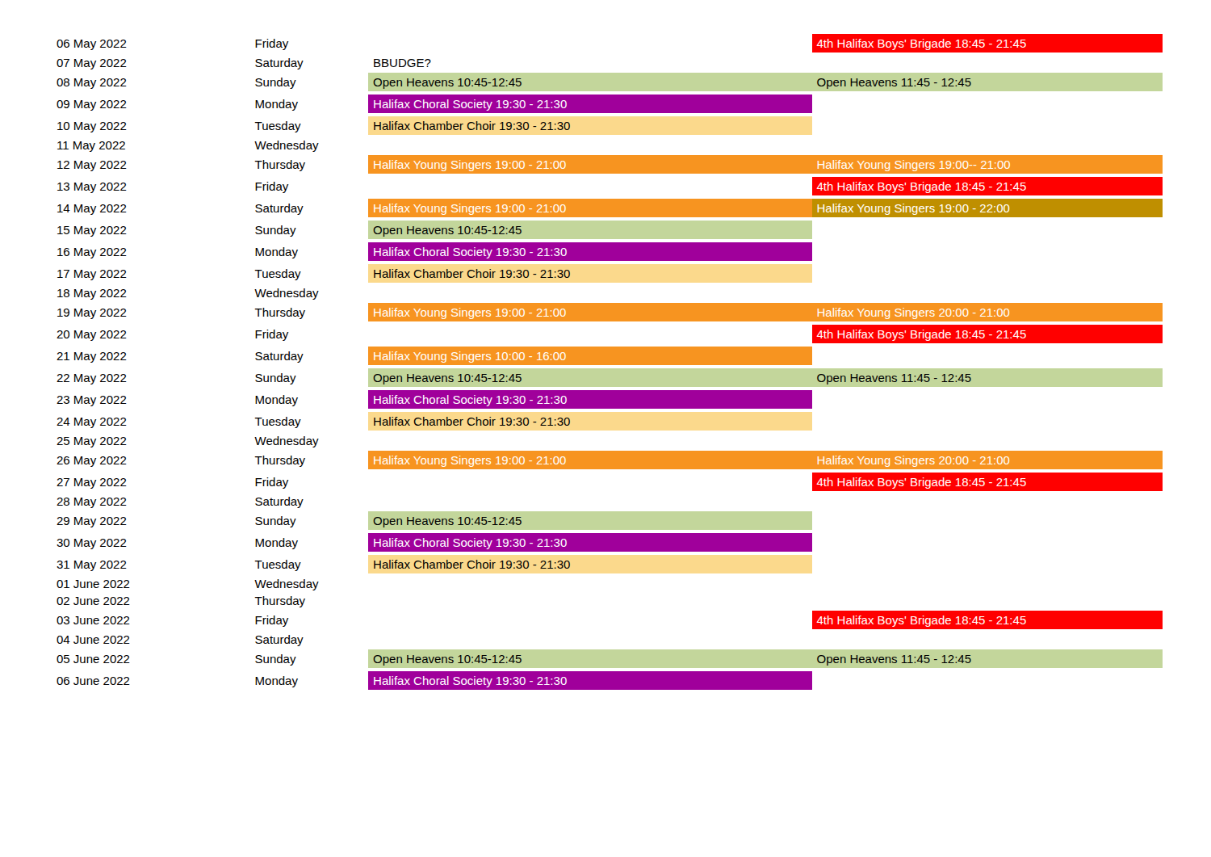| 06 May 2022 | Friday | | 4th Halifax Boys' Brigade 18:45 - 21:45 |
| 07 May 2022 | Saturday | BBUDGE? | |
| 08 May 2022 | Sunday | Open Heavens 10:45-12:45 | Open Heavens 11:45 - 12:45 |
| 09 May 2022 | Monday | Halifax Choral Society 19:30 - 21:30 | |
| 10 May 2022 | Tuesday | Halifax Chamber Choir 19:30 - 21:30 | |
| 11 May 2022 | Wednesday | | |
| 12 May 2022 | Thursday | Halifax Young Singers 19:00 - 21:00 | Halifax Young Singers 19:00-- 21:00 |
| 13 May 2022 | Friday | | 4th Halifax Boys' Brigade 18:45 - 21:45 |
| 14 May 2022 | Saturday | Halifax Young Singers 19:00 - 21:00 | Halifax Young Singers 19:00 - 22:00 |
| 15 May 2022 | Sunday | Open Heavens 10:45-12:45 | |
| 16 May 2022 | Monday | Halifax Choral Society 19:30 - 21:30 | |
| 17 May 2022 | Tuesday | Halifax Chamber Choir 19:30 - 21:30 | |
| 18 May 2022 | Wednesday | | |
| 19 May 2022 | Thursday | Halifax Young Singers 19:00 - 21:00 | Halifax Young Singers 20:00 - 21:00 |
| 20 May 2022 | Friday | | 4th Halifax Boys' Brigade 18:45 - 21:45 |
| 21 May 2022 | Saturday | Halifax Young Singers 10:00 - 16:00 | |
| 22 May 2022 | Sunday | Open Heavens 10:45-12:45 | Open Heavens 11:45 - 12:45 |
| 23 May 2022 | Monday | Halifax Choral Society 19:30 - 21:30 | |
| 24 May 2022 | Tuesday | Halifax Chamber Choir 19:30 - 21:30 | |
| 25 May 2022 | Wednesday | | |
| 26 May 2022 | Thursday | Halifax Young Singers 19:00 - 21:00 | Halifax Young Singers 20:00 - 21:00 |
| 27 May 2022 | Friday | | 4th Halifax Boys' Brigade 18:45 - 21:45 |
| 28 May 2022 | Saturday | | |
| 29 May 2022 | Sunday | Open Heavens 10:45-12:45 | |
| 30 May 2022 | Monday | Halifax Choral Society 19:30 - 21:30 | |
| 31 May 2022 | Tuesday | Halifax Chamber Choir 19:30 - 21:30 | |
| 01 June 2022 | Wednesday | | |
| 02 June 2022 | Thursday | | |
| 03 June 2022 | Friday | | 4th Halifax Boys' Brigade 18:45 - 21:45 |
| 04 June 2022 | Saturday | | |
| 05 June 2022 | Sunday | Open Heavens 10:45-12:45 | Open Heavens 11:45 - 12:45 |
| 06 June 2022 | Monday | Halifax Choral Society 19:30 - 21:30 | |